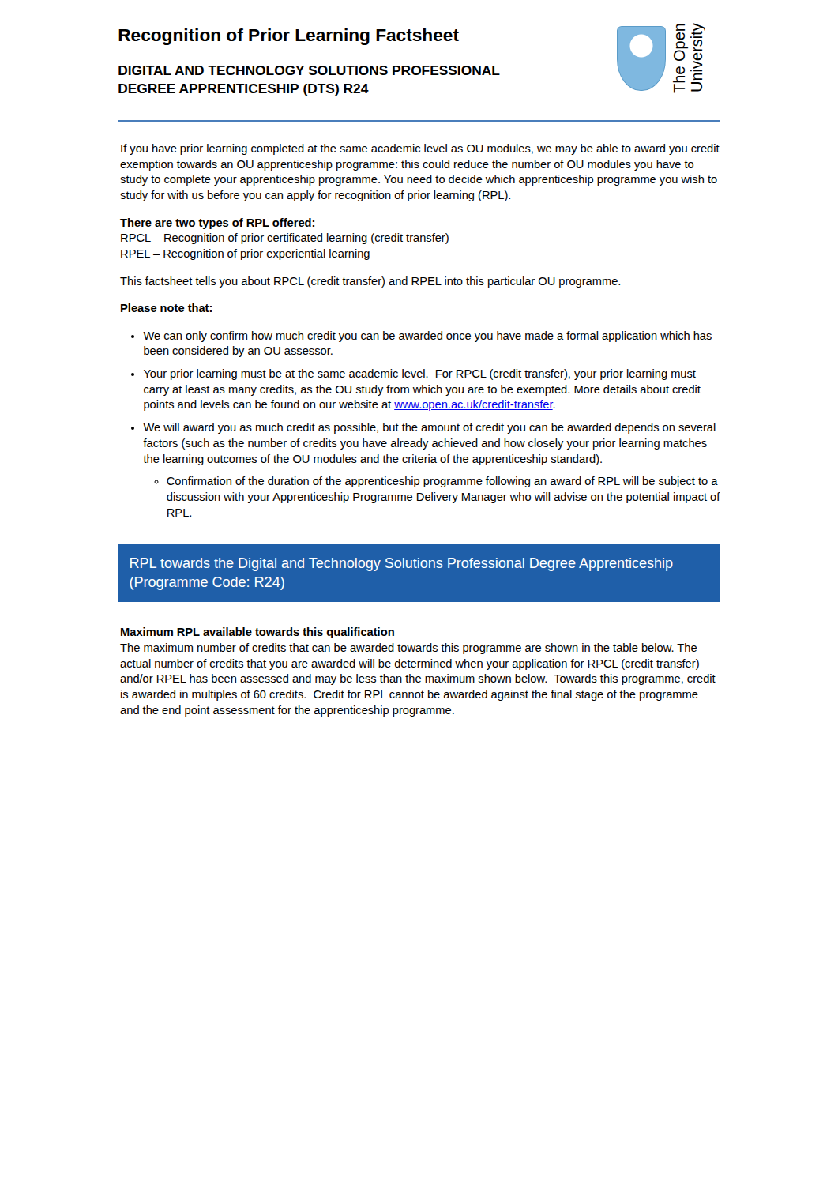The Open
University
Recognition of Prior Learning Factsheet
Digital and Technology Solutions Professional Degree Apprenticeship (DTS) R24
If you have prior learning completed at the same academic level as OU modules, we may be able to award you credit exemption towards an OU apprenticeship programme: this could reduce the number of OU modules you have to study to complete your apprenticeship programme. You need to decide which apprenticeship programme you wish to study for with us before you can apply for recognition of prior learning (RPL).
There are two types of RPL offered:
RPCL – Recognition of prior certificated learning (credit transfer)
RPEL – Recognition of prior experiential learning
This factsheet tells you about RPCL (credit transfer) and RPEL into this particular OU programme.
Please note that:
We can only confirm how much credit you can be awarded once you have made a formal application which has been considered by an OU assessor.
Your prior learning must be at the same academic level. For RPCL (credit transfer), your prior learning must carry at least as many credits, as the OU study from which you are to be exempted. More details about credit points and levels can be found on our website at www.open.ac.uk/credit-transfer.
We will award you as much credit as possible, but the amount of credit you can be awarded depends on several factors (such as the number of credits you have already achieved and how closely your prior learning matches the learning outcomes of the OU modules and the criteria of the apprenticeship standard).
Confirmation of the duration of the apprenticeship programme following an award of RPL will be subject to a discussion with your Apprenticeship Programme Delivery Manager who will advise on the potential impact of RPL.
RPL towards the Digital and Technology Solutions Professional Degree Apprenticeship (Programme Code: R24)
Maximum RPL available towards this qualification
The maximum number of credits that can be awarded towards this programme are shown in the table below. The actual number of credits that you are awarded will be determined when your application for RPCL (credit transfer) and/or RPEL has been assessed and may be less than the maximum shown below. Towards this programme, credit is awarded in multiples of 60 credits. Credit for RPL cannot be awarded against the final stage of the programme and the end point assessment for the apprenticeship programme.